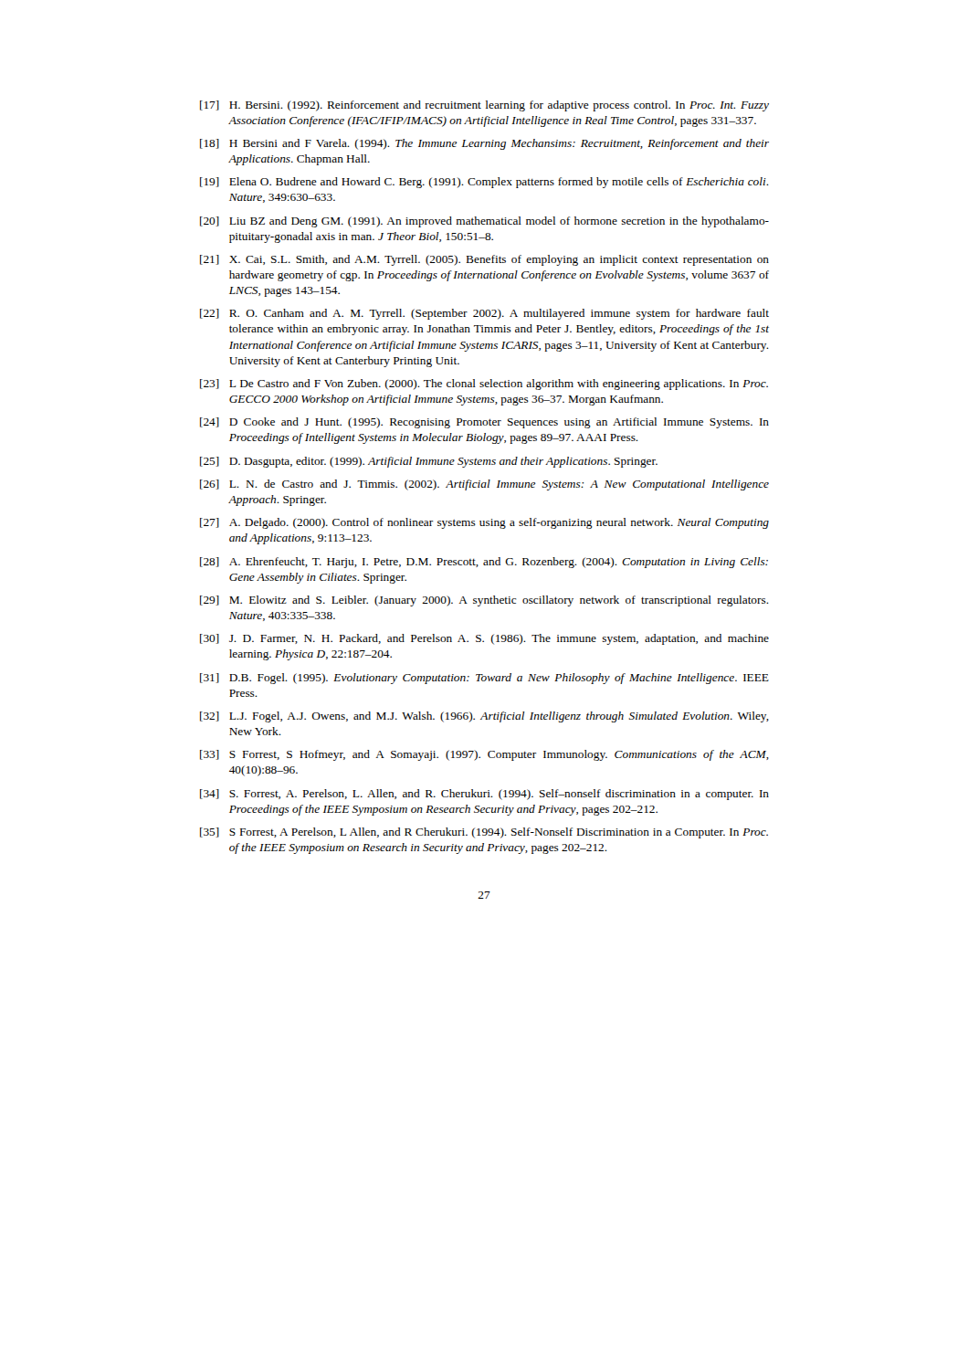[17] H. Bersini. (1992). Reinforcement and recruitment learning for adaptive process control. In Proc. Int. Fuzzy Association Conference (IFAC/IFIP/IMACS) on Artificial Intelligence in Real Time Control, pages 331–337.
[18] H Bersini and F Varela. (1994). The Immune Learning Mechansims: Recruitment, Reinforcement and their Applications. Chapman Hall.
[19] Elena O. Budrene and Howard C. Berg. (1991). Complex patterns formed by motile cells of Escherichia coli. Nature, 349:630–633.
[20] Liu BZ and Deng GM. (1991). An improved mathematical model of hormone secretion in the hypothalamo-pituitary-gonadal axis in man. J Theor Biol, 150:51–8.
[21] X. Cai, S.L. Smith, and A.M. Tyrrell. (2005). Benefits of employing an implicit context representation on hardware geometry of cgp. In Proceedings of International Conference on Evolvable Systems, volume 3637 of LNCS, pages 143–154.
[22] R. O. Canham and A. M. Tyrrell. (September 2002). A multilayered immune system for hardware fault tolerance within an embryonic array. In Jonathan Timmis and Peter J. Bentley, editors, Proceedings of the 1st International Conference on Artificial Immune Systems ICARIS, pages 3–11, University of Kent at Canterbury. University of Kent at Canterbury Printing Unit.
[23] L De Castro and F Von Zuben. (2000). The clonal selection algorithm with engineering applications. In Proc. GECCO 2000 Workshop on Artificial Immune Systems, pages 36–37. Morgan Kaufmann.
[24] D Cooke and J Hunt. (1995). Recognising Promoter Sequences using an Artificial Immune Systems. In Proceedings of Intelligent Systems in Molecular Biology, pages 89–97. AAAI Press.
[25] D. Dasgupta, editor. (1999). Artificial Immune Systems and their Applications. Springer.
[26] L. N. de Castro and J. Timmis. (2002). Artificial Immune Systems: A New Computational Intelligence Approach. Springer.
[27] A. Delgado. (2000). Control of nonlinear systems using a self-organizing neural network. Neural Computing and Applications, 9:113–123.
[28] A. Ehrenfeucht, T. Harju, I. Petre, D.M. Prescott, and G. Rozenberg. (2004). Computation in Living Cells: Gene Assembly in Ciliates. Springer.
[29] M. Elowitz and S. Leibler. (January 2000). A synthetic oscillatory network of transcriptional regulators. Nature, 403:335–338.
[30] J. D. Farmer, N. H. Packard, and Perelson A. S. (1986). The immune system, adaptation, and machine learning. Physica D, 22:187–204.
[31] D.B. Fogel. (1995). Evolutionary Computation: Toward a New Philosophy of Machine Intelligence. IEEE Press.
[32] L.J. Fogel, A.J. Owens, and M.J. Walsh. (1966). Artificial Intelligenz through Simulated Evolution. Wiley, New York.
[33] S Forrest, S Hofmeyr, and A Somayaji. (1997). Computer Immunology. Communications of the ACM, 40(10):88–96.
[34] S. Forrest, A. Perelson, L. Allen, and R. Cherukuri. (1994). Self–nonself discrimination in a computer. In Proceedings of the IEEE Symposium on Research Security and Privacy, pages 202–212.
[35] S Forrest, A Perelson, L Allen, and R Cherukuri. (1994). Self-Nonself Discrimination in a Computer. In Proc. of the IEEE Symposium on Research in Security and Privacy, pages 202–212.
27